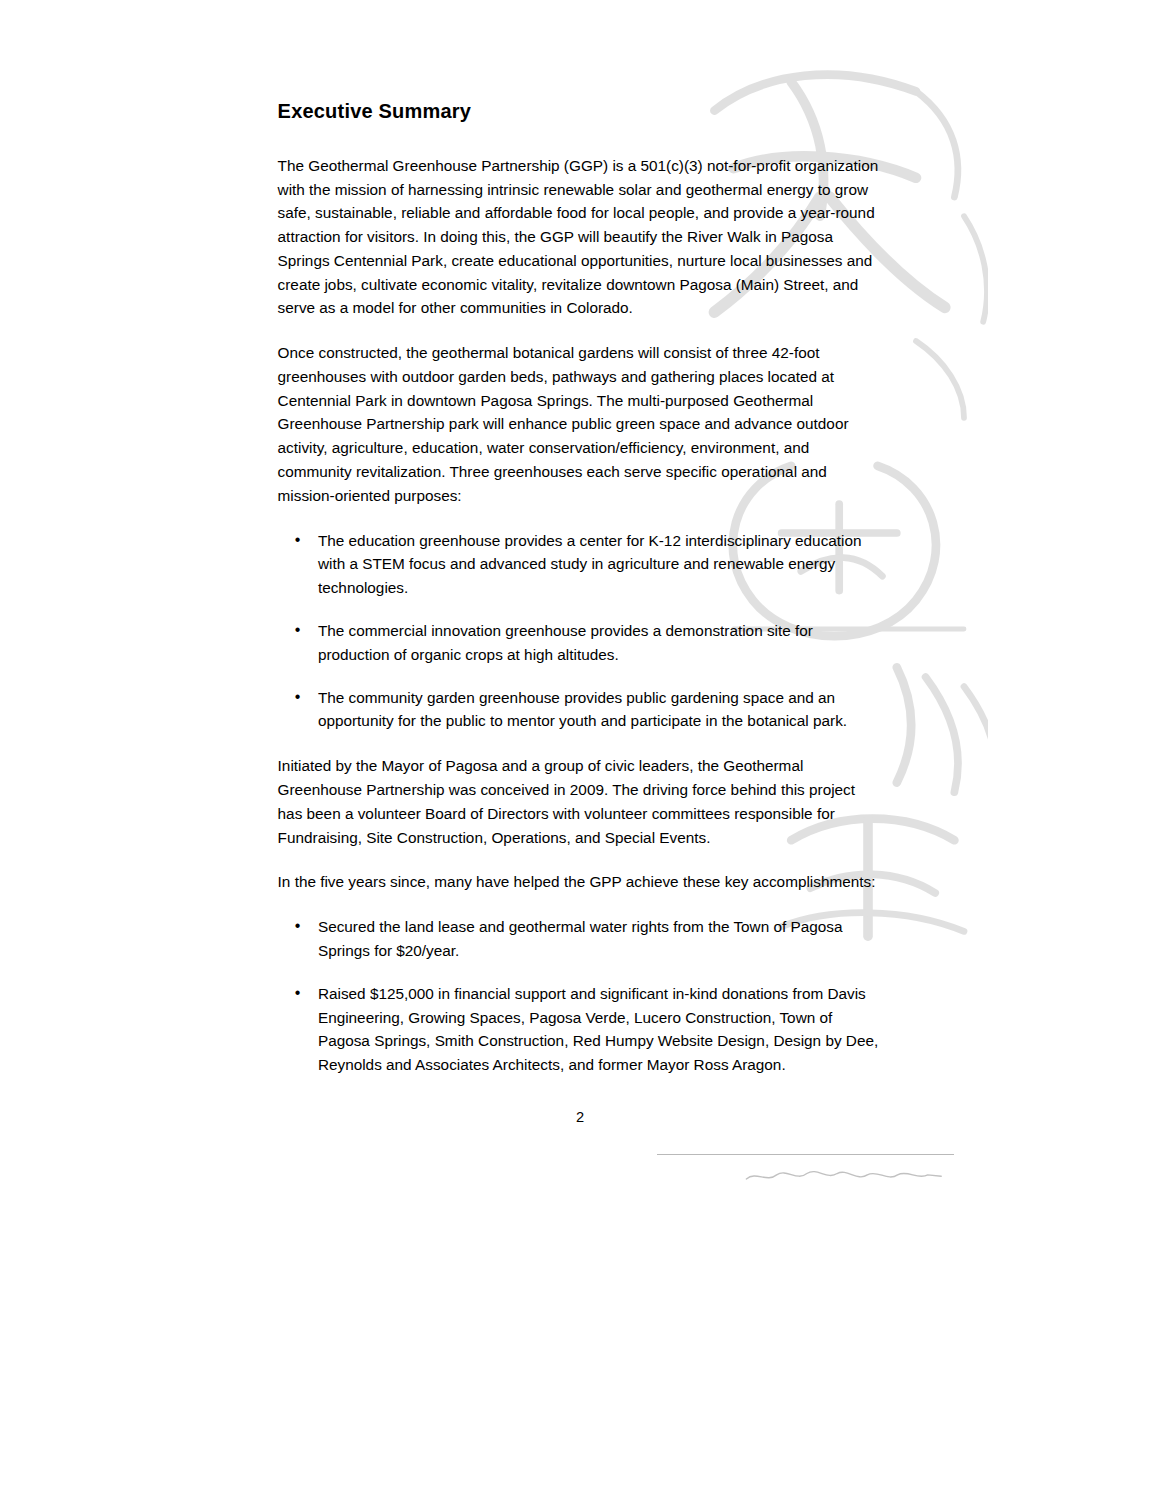Executive Summary
The Geothermal Greenhouse Partnership (GGP) is a 501(c)(3) not-for-profit organization with the mission of harnessing intrinsic renewable solar and geothermal energy to grow safe, sustainable, reliable and affordable food for local people, and provide a year-round attraction for visitors. In doing this, the GGP will beautify the River Walk in Pagosa Springs Centennial Park, create educational opportunities, nurture local businesses and create jobs, cultivate economic vitality, revitalize downtown Pagosa (Main) Street, and serve as a model for other communities in Colorado.
Once constructed, the geothermal botanical gardens will consist of three 42-foot greenhouses with outdoor garden beds, pathways and gathering places located at Centennial Park in downtown Pagosa Springs. The multi-purposed Geothermal Greenhouse Partnership park will enhance public green space and advance outdoor activity, agriculture, education, water conservation/efficiency, environment, and community revitalization. Three greenhouses each serve specific operational and mission-oriented purposes:
The education greenhouse provides a center for K-12 interdisciplinary education with a STEM focus and advanced study in agriculture and renewable energy technologies.
The commercial innovation greenhouse provides a demonstration site for production of organic crops at high altitudes.
The community garden greenhouse provides public gardening space and an opportunity for the public to mentor youth and participate in the botanical park.
Initiated by the Mayor of Pagosa and a group of civic leaders, the Geothermal Greenhouse Partnership was conceived in 2009. The driving force behind this project has been a volunteer Board of Directors with volunteer committees responsible for Fundraising, Site Construction, Operations, and Special Events.
In the five years since, many have helped the GPP achieve these key accomplishments:
Secured the land lease and geothermal water rights from the Town of Pagosa Springs for $20/year.
Raised $125,000 in financial support and significant in-kind donations from Davis Engineering, Growing Spaces, Pagosa Verde, Lucero Construction, Town of Pagosa Springs, Smith Construction, Red Humpy Website Design, Design by Dee, Reynolds and Associates Architects, and former Mayor Ross Aragon.
2